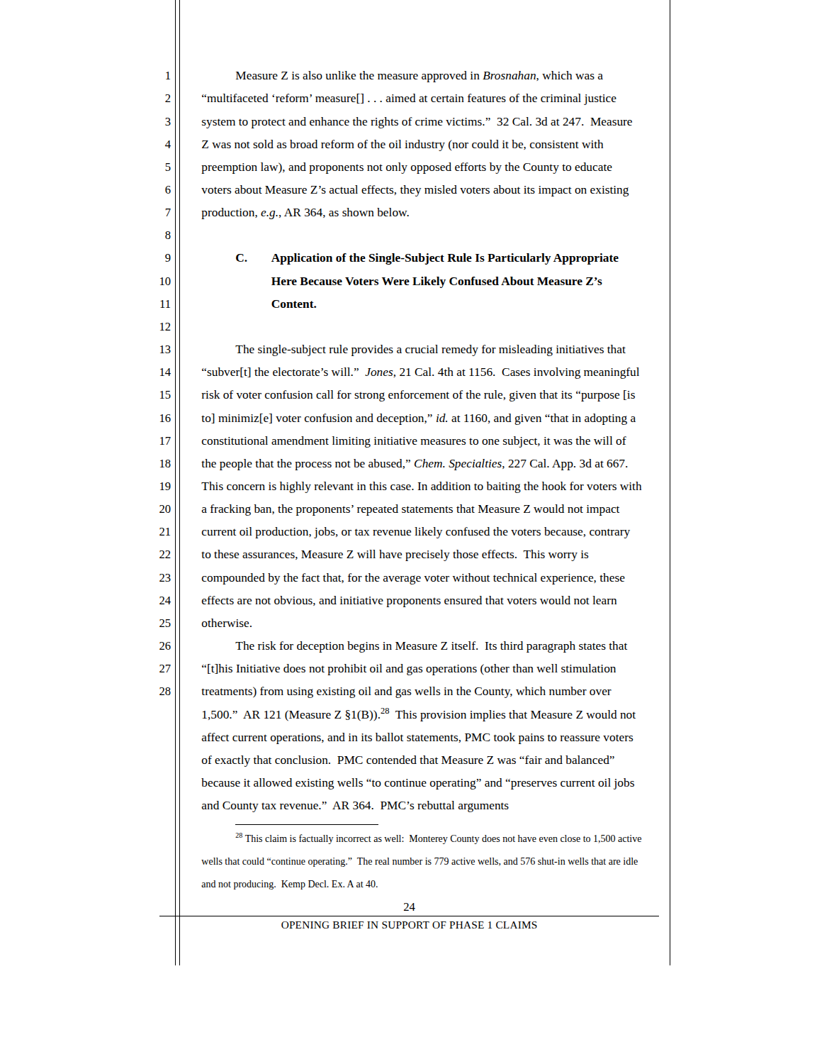1
2
3
4
5
6
7
8
9
10
11
12
13
14
15
16
17
18
19
20
21
22
23
24
25
26
27
28
Measure Z is also unlike the measure approved in Brosnahan, which was a “multifaceted ‘reform’ measure[] . . . aimed at certain features of the criminal justice system to protect and enhance the rights of crime victims.” 32 Cal. 3d at 247. Measure Z was not sold as broad reform of the oil industry (nor could it be, consistent with preemption law), and proponents not only opposed efforts by the County to educate voters about Measure Z’s actual effects, they misled voters about its impact on existing production, e.g., AR 364, as shown below.
C.
Application of the Single-Subject Rule Is Particularly Appropriate Here Because Voters Were Likely Confused About Measure Z’s Content.
The single-subject rule provides a crucial remedy for misleading initiatives that “subver[t] the electorate’s will.” Jones, 21 Cal. 4th at 1156. Cases involving meaningful risk of voter confusion call for strong enforcement of the rule, given that its “purpose [is to] minimiz[e] voter confusion and deception,” id. at 1160, and given “that in adopting a constitutional amendment limiting initiative measures to one subject, it was the will of the people that the process not be abused,” Chem. Specialties, 227 Cal. App. 3d at 667. This concern is highly relevant in this case. In addition to baiting the hook for voters with a fracking ban, the proponents’ repeated statements that Measure Z would not impact current oil production, jobs, or tax revenue likely confused the voters because, contrary to these assurances, Measure Z will have precisely those effects. This worry is compounded by the fact that, for the average voter without technical experience, these effects are not obvious, and initiative proponents ensured that voters would not learn otherwise.
The risk for deception begins in Measure Z itself. Its third paragraph states that “[t]his Initiative does not prohibit oil and gas operations (other than well stimulation treatments) from using existing oil and gas wells in the County, which number over 1,500.” AR 121 (Measure Z §1(B)).28 This provision implies that Measure Z would not affect current operations, and in its ballot statements, PMC took pains to reassure voters of exactly that conclusion. PMC contended that Measure Z was “fair and balanced” because it allowed existing wells “to continue operating” and “preserves current oil jobs and County tax revenue.” AR 364. PMC’s rebuttal arguments
28 This claim is factually incorrect as well: Monterey County does not have even close to 1,500 active wells that could “continue operating.” The real number is 779 active wells, and 576 shut-in wells that are idle and not producing. Kemp Decl. Ex. A at 40.
24
OPENING BRIEF IN SUPPORT OF PHASE 1 CLAIMS